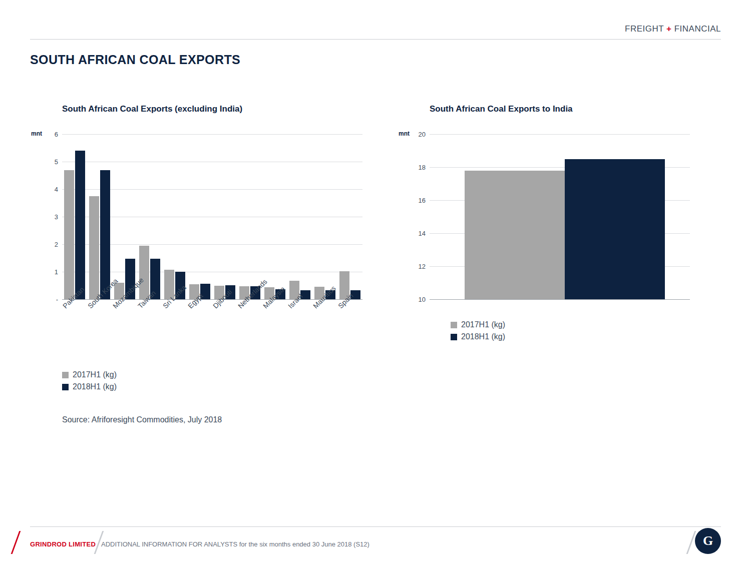FREIGHT + FINANCIAL
SOUTH AFRICAN COAL EXPORTS
South African Coal Exports (excluding India)
South African Coal Exports to India
mnt
6
5
4
3
2
1
-
Pakistan
South Korea
Mozambique
Taiwan
Sri Lanka
Egypt
Djibouti
Netherlands
Malaysia
Israel
Mauritius
Spain
mnt
20
18
16
14
12
10
2017H1 (kg)
2018H1 (kg)
2017H1 (kg)
2018H1 (kg)
Source: Afriforesight Commodities, July 2018
GRINDROD LIMITED ADDITIONAL INFORMATION FOR ANALYSTS for the six months ended 30 June 2018 (S12)
G